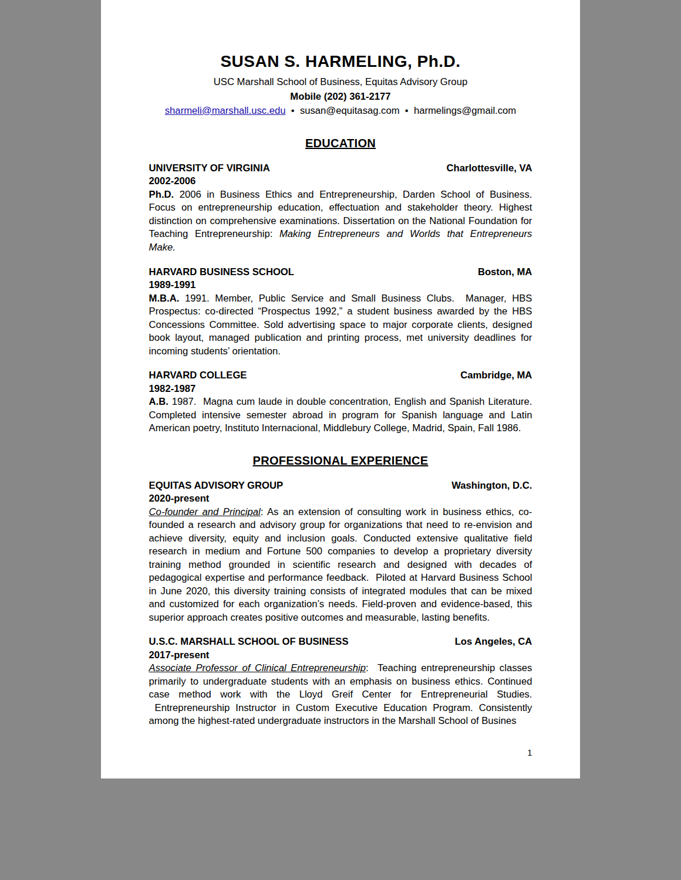SUSAN S. HARMELING, Ph.D.
USC Marshall School of Business, Equitas Advisory Group
Mobile (202) 361-2177
sharmeli@marshall.usc.edu • susan@equitasag.com • harmelings@gmail.com
EDUCATION
University of Virginia Charlottesville, VA
2002-2006
Ph.D. 2006 in Business Ethics and Entrepreneurship, Darden School of Business. Focus on entrepreneurship education, effectuation and stakeholder theory. Highest distinction on comprehensive examinations. Dissertation on the National Foundation for Teaching Entrepreneurship: Making Entrepreneurs and Worlds that Entrepreneurs Make.
Harvard Business School Boston, MA
1989-1991
M.B.A. 1991. Member, Public Service and Small Business Clubs. Manager, HBS Prospectus: co-directed “Prospectus 1992,” a student business awarded by the HBS Concessions Committee. Sold advertising space to major corporate clients, designed book layout, managed publication and printing process, met university deadlines for incoming students’ orientation.
Harvard College Cambridge, MA
1982-1987
A.B. 1987. Magna cum laude in double concentration, English and Spanish Literature. Completed intensive semester abroad in program for Spanish language and Latin American poetry, Instituto Internacional, Middlebury College, Madrid, Spain, Fall 1986.
PROFESSIONAL EXPERIENCE
Equitas Advisory Group Washington, D.C.
2020-present
Co-founder and Principal: As an extension of consulting work in business ethics, co-founded a research and advisory group for organizations that need to re-envision and achieve diversity, equity and inclusion goals. Conducted extensive qualitative field research in medium and Fortune 500 companies to develop a proprietary diversity training method grounded in scientific research and designed with decades of pedagogical expertise and performance feedback. Piloted at Harvard Business School in June 2020, this diversity training consists of integrated modules that can be mixed and customized for each organization’s needs. Field-proven and evidence-based, this superior approach creates positive outcomes and measurable, lasting benefits.
U.S.C. Marshall School of Business Los Angeles, CA
2017-present
Associate Professor of Clinical Entrepreneurship: Teaching entrepreneurship classes primarily to undergraduate students with an emphasis on business ethics. Continued case method work with the Lloyd Greif Center for Entrepreneurial Studies. Entrepreneurship Instructor in Custom Executive Education Program. Consistently among the highest-rated undergraduate instructors in the Marshall School of Busines
1